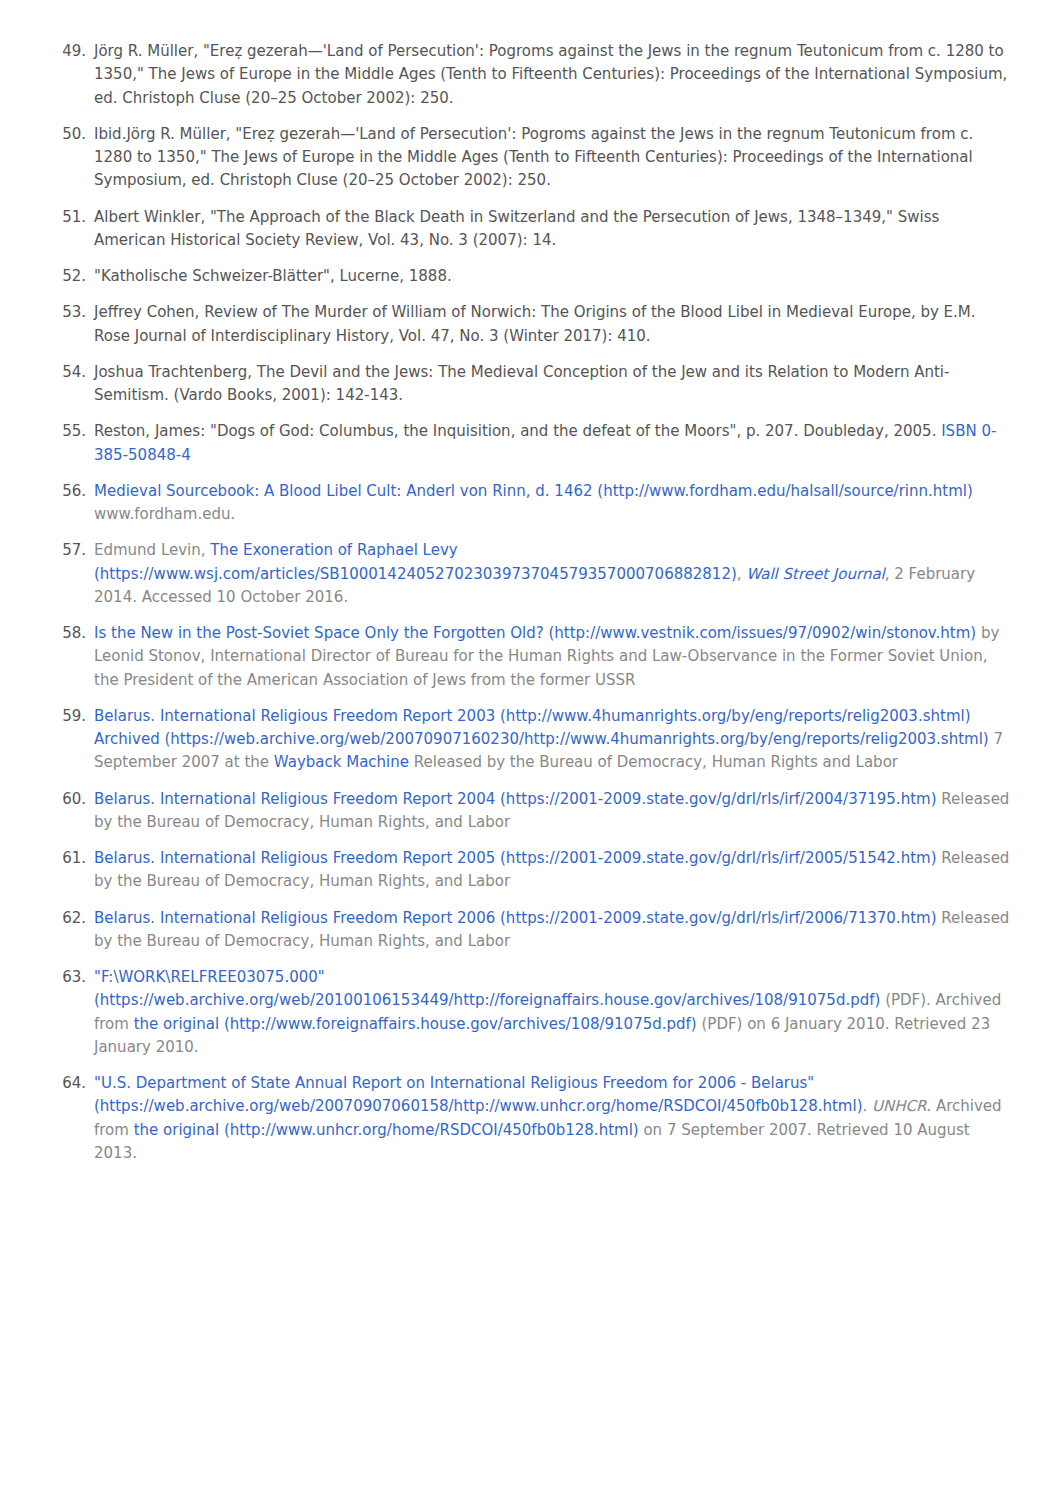Jörg R. Müller, "Ereẓ gezerah—'Land of Persecution': Pogroms against the Jews in the regnum Teutonicum from c. 1280 to 1350," The Jews of Europe in the Middle Ages (Tenth to Fifteenth Centuries): Proceedings of the International Symposium, ed. Christoph Cluse (20–25 October 2002): 250.
Ibid.Jörg R. Müller, "Ereẓ gezerah—'Land of Persecution': Pogroms against the Jews in the regnum Teutonicum from c. 1280 to 1350," The Jews of Europe in the Middle Ages (Tenth to Fifteenth Centuries): Proceedings of the International Symposium, ed. Christoph Cluse (20–25 October 2002): 250.
Albert Winkler, "The Approach of the Black Death in Switzerland and the Persecution of Jews, 1348–1349," Swiss American Historical Society Review, Vol. 43, No. 3 (2007): 14.
"Katholische Schweizer-Blätter", Lucerne, 1888.
Jeffrey Cohen, Review of The Murder of William of Norwich: The Origins of the Blood Libel in Medieval Europe, by E.M. Rose Journal of Interdisciplinary History, Vol. 47, No. 3 (Winter 2017): 410.
Joshua Trachtenberg, The Devil and the Jews: The Medieval Conception of the Jew and its Relation to Modern Anti-Semitism. (Vardo Books, 2001): 142-143.
Reston, James: "Dogs of God: Columbus, the Inquisition, and the defeat of the Moors", p. 207. Doubleday, 2005. ISBN 0-385-50848-4
Medieval Sourcebook: A Blood Libel Cult: Anderl von Rinn, d. 1462 (http://www.fordham.edu/halsall/source/rinn.html) www.fordham.edu.
Edmund Levin, The Exoneration of Raphael Levy (https://www.wsj.com/articles/SB10001424052702303973704579357000706882812), Wall Street Journal, 2 February 2014. Accessed 10 October 2016.
Is the New in the Post-Soviet Space Only the Forgotten Old? (http://www.vestnik.com/issues/97/0902/win/stonov.htm) by Leonid Stonov, International Director of Bureau for the Human Rights and Law-Observance in the Former Soviet Union, the President of the American Association of Jews from the former USSR
Belarus. International Religious Freedom Report 2003 (http://www.4humanrights.org/by/eng/reports/relig2003.shtml) Archived (https://web.archive.org/web/20070907160230/http://www.4humanrights.org/by/eng/reports/relig2003.shtml) 7 September 2007 at the Wayback Machine Released by the Bureau of Democracy, Human Rights and Labor
Belarus. International Religious Freedom Report 2004 (https://2001-2009.state.gov/g/drl/rls/irf/2004/37195.htm) Released by the Bureau of Democracy, Human Rights, and Labor
Belarus. International Religious Freedom Report 2005 (https://2001-2009.state.gov/g/drl/rls/irf/2005/51542.htm) Released by the Bureau of Democracy, Human Rights, and Labor
Belarus. International Religious Freedom Report 2006 (https://2001-2009.state.gov/g/drl/rls/irf/2006/71370.htm) Released by the Bureau of Democracy, Human Rights, and Labor
"F:\WORK\RELFREE03075.000" (https://web.archive.org/web/20100106153449/http://foreignaffairs.house.gov/archives/108/91075d.pdf) (PDF). Archived from the original (http://www.foreignaffairs.house.gov/archives/108/91075d.pdf) (PDF) on 6 January 2010. Retrieved 23 January 2010.
"U.S. Department of State Annual Report on International Religious Freedom for 2006 - Belarus" (https://web.archive.org/web/20070907060158/http://www.unhcr.org/home/RSDCOI/450fb0b128.html). UNHCR. Archived from the original (http://www.unhcr.org/home/RSDCOI/450fb0b128.html) on 7 September 2007. Retrieved 10 August 2013.